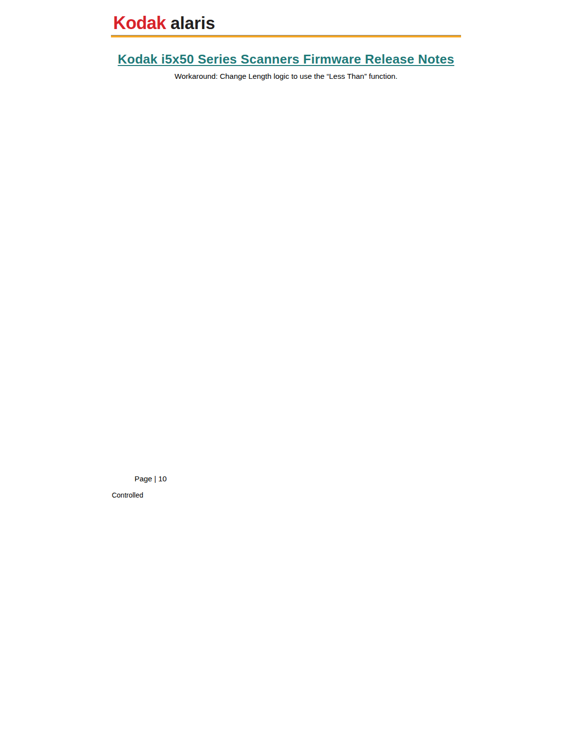Kodak alaris
Kodak i5x50 Series Scanners Firmware Release Notes
Workaround: Change Length logic to use the “Less Than” function.
Page | 10
Controlled